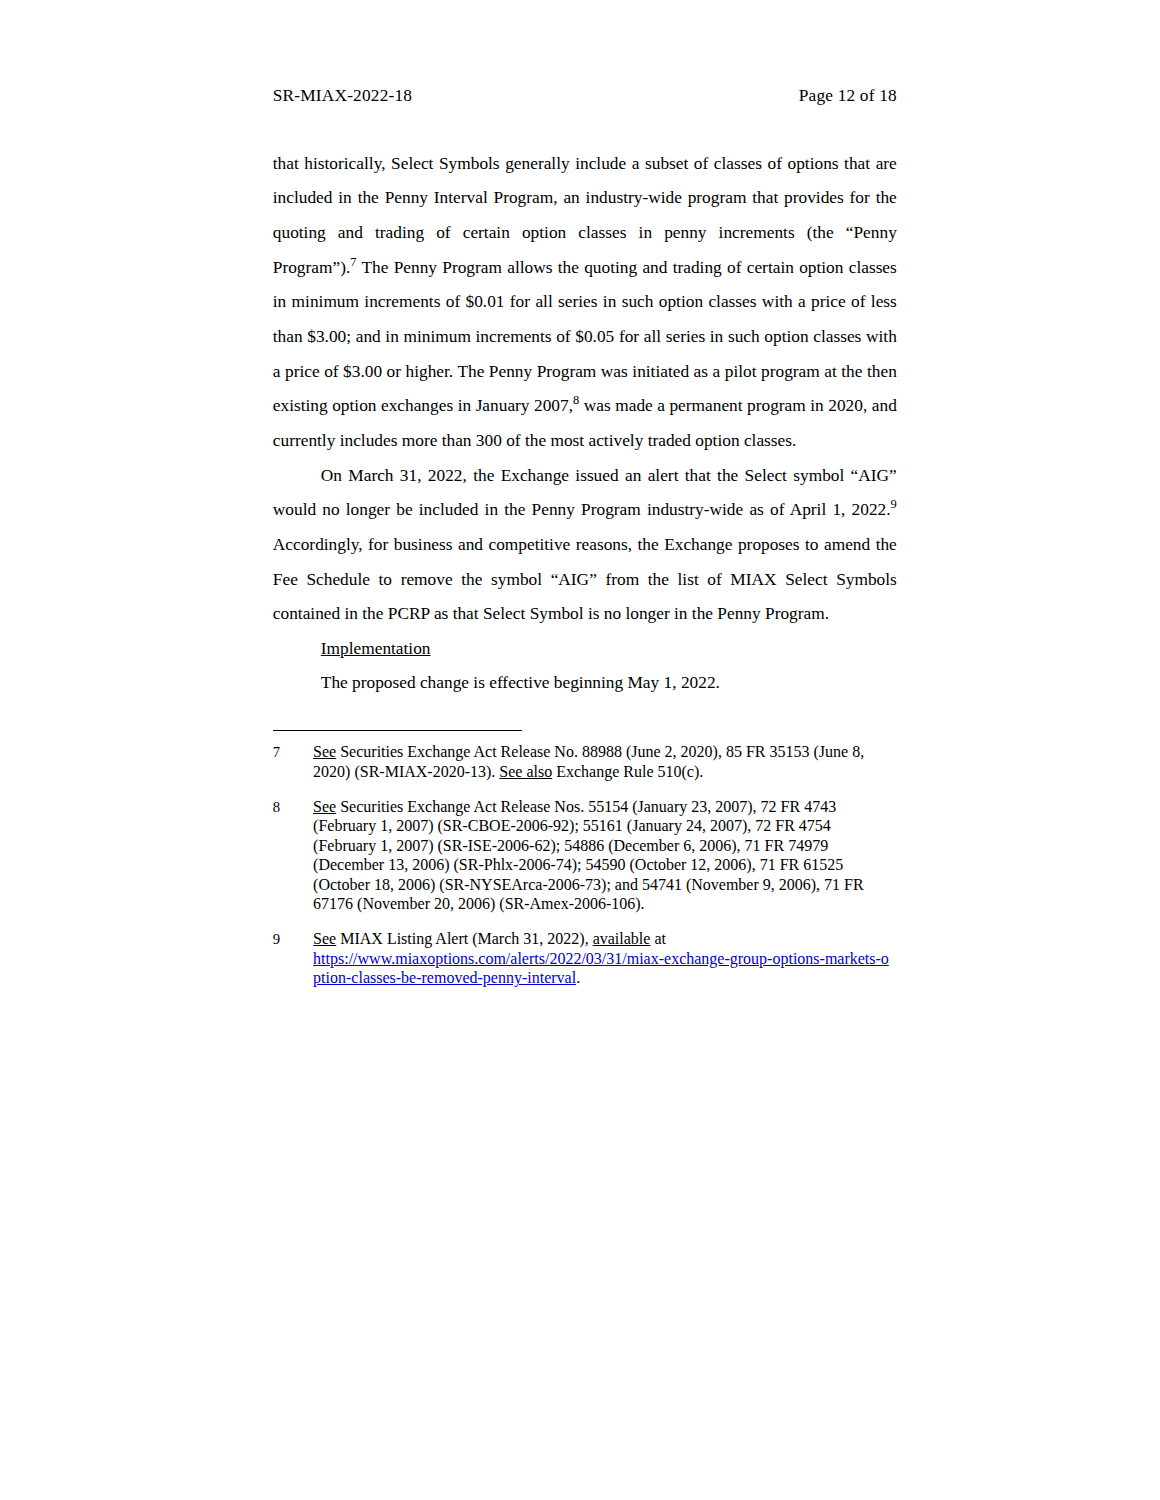SR-MIAX-2022-18
Page 12 of 18
that historically, Select Symbols generally include a subset of classes of options that are included in the Penny Interval Program, an industry-wide program that provides for the quoting and trading of certain option classes in penny increments (the “Penny Program”).7 The Penny Program allows the quoting and trading of certain option classes in minimum increments of $0.01 for all series in such option classes with a price of less than $3.00; and in minimum increments of $0.05 for all series in such option classes with a price of $3.00 or higher. The Penny Program was initiated as a pilot program at the then existing option exchanges in January 2007,8 was made a permanent program in 2020, and currently includes more than 300 of the most actively traded option classes.
On March 31, 2022, the Exchange issued an alert that the Select symbol “AIG” would no longer be included in the Penny Program industry-wide as of April 1, 2022.9 Accordingly, for business and competitive reasons, the Exchange proposes to amend the Fee Schedule to remove the symbol “AIG” from the list of MIAX Select Symbols contained in the PCRP as that Select Symbol is no longer in the Penny Program.
Implementation
The proposed change is effective beginning May 1, 2022.
7
See Securities Exchange Act Release No. 88988 (June 2, 2020), 85 FR 35153 (June 8, 2020) (SR-MIAX-2020-13). See also Exchange Rule 510(c).
8
See Securities Exchange Act Release Nos. 55154 (January 23, 2007), 72 FR 4743 (February 1, 2007) (SR-CBOE-2006-92); 55161 (January 24, 2007), 72 FR 4754 (February 1, 2007) (SR-ISE-2006-62); 54886 (December 6, 2006), 71 FR 74979 (December 13, 2006) (SR-Phlx-2006-74); 54590 (October 12, 2006), 71 FR 61525 (October 18, 2006) (SR-NYSEArca-2006-73); and 54741 (November 9, 2006), 71 FR 67176 (November 20, 2006) (SR-Amex-2006-106).
9
See MIAX Listing Alert (March 31, 2022), available at
https://www.miaxoptions.com/alerts/2022/03/31/miax-exchange-group-options-markets-option-classes-be-removed-penny-interval.